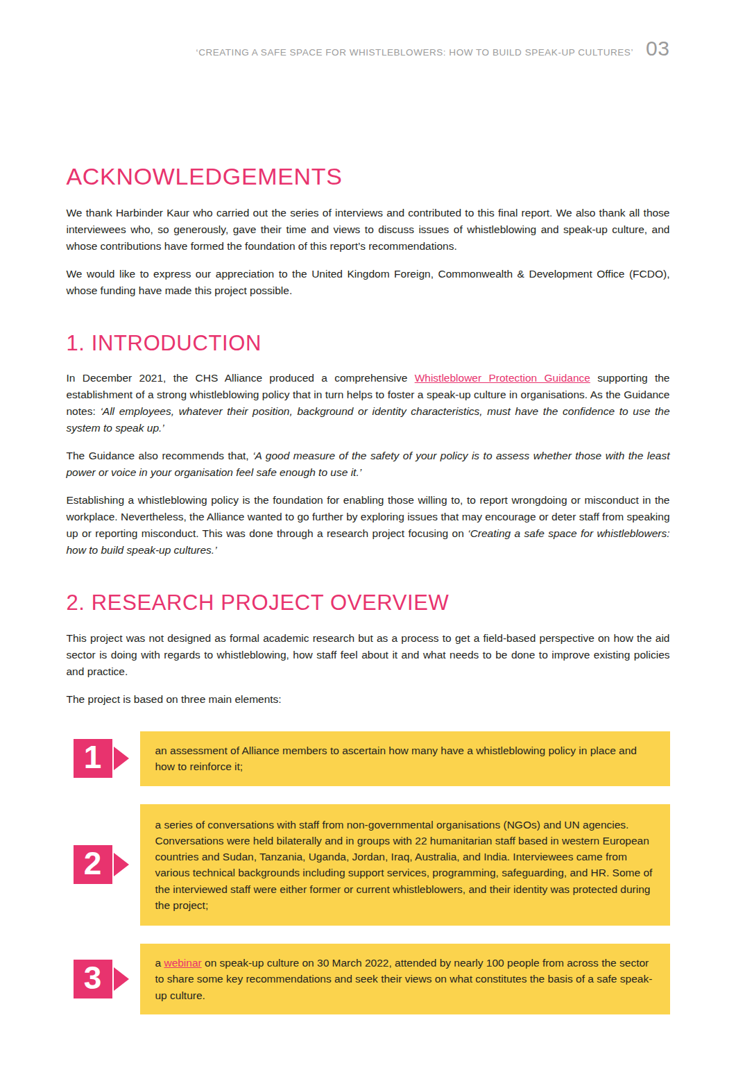‘Creating a safe space for whistleblowers: how to build speak-up cultures’ 03
Acknowledgements
We thank Harbinder Kaur who carried out the series of interviews and contributed to this final report. We also thank all those interviewees who, so generously, gave their time and views to discuss issues of whistleblowing and speak-up culture, and whose contributions have formed the foundation of this report’s recommendations.
We would like to express our appreciation to the United Kingdom Foreign, Commonwealth & Development Office (FCDO), whose funding have made this project possible.
1. Introduction
In December 2021, the CHS Alliance produced a comprehensive Whistleblower Protection Guidance supporting the establishment of a strong whistleblowing policy that in turn helps to foster a speak-up culture in organisations. As the Guidance notes: ‘All employees, whatever their position, background or identity characteristics, must have the confidence to use the system to speak up.’
The Guidance also recommends that, ‘A good measure of the safety of your policy is to assess whether those with the least power or voice in your organisation feel safe enough to use it.’
Establishing a whistleblowing policy is the foundation for enabling those willing to, to report wrongdoing or misconduct in the workplace. Nevertheless, the Alliance wanted to go further by exploring issues that may encourage or deter staff from speaking up or reporting misconduct. This was done through a research project focusing on ‘Creating a safe space for whistleblowers: how to build speak-up cultures.’
2. Research project overview
This project was not designed as formal academic research but as a process to get a field-based perspective on how the aid sector is doing with regards to whistleblowing, how staff feel about it and what needs to be done to improve existing policies and practice.
The project is based on three main elements:
1
an assessment of Alliance members to ascertain how many have a whistleblowing policy in place and how to reinforce it;
2
a series of conversations with staff from non-governmental organisations (NGOs) and UN agencies. Conversations were held bilaterally and in groups with 22 humanitarian staff based in western European countries and Sudan, Tanzania, Uganda, Jordan, Iraq, Australia, and India. Interviewees came from various technical backgrounds including support services, programming, safeguarding, and HR. Some of the interviewed staff were either former or current whistleblowers, and their identity was protected during the project;
3
a webinar on speak-up culture on 30 March 2022, attended by nearly 100 people from across the sector to share some key recommendations and seek their views on what constitutes the basis of a safe speak-up culture.